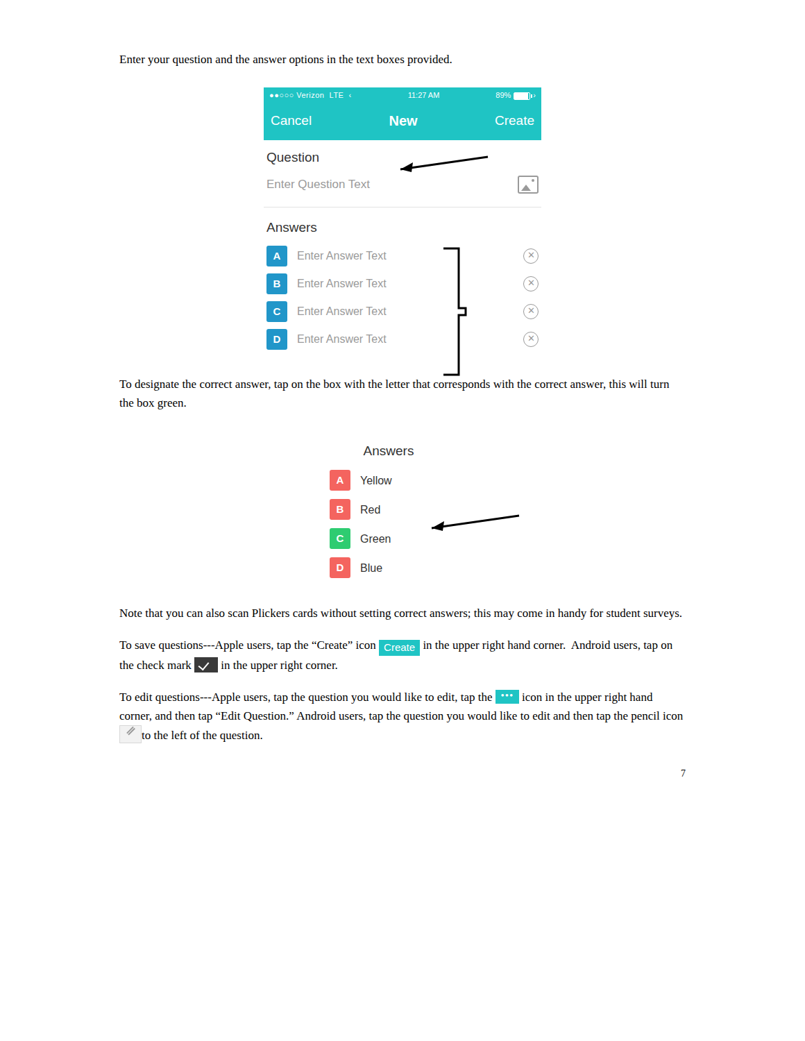Enter your question and the answer options in the text boxes provided.
●●○○○ Verizon LTE ‹ 11:27 AM 89% ›
Cancel New Create
Question
Enter Question Text
Answers
A Enter Answer Text ✕
B Enter Answer Text ✕
C Enter Answer Text ✕
D Enter Answer Text ✕
To designate the correct answer, tap on the box with the letter that corresponds with the correct answer, this will turn the box green.
Answers
AYellow
BRed
CGreen
DBlue
Note that you can also scan Plickers cards without setting correct answers; this may come in handy for student surveys.
To save questions---Apple users, tap the “Create” icon Create in the upper right hand corner. Android users, tap on the check mark in the upper right corner.
To edit questions---Apple users, tap the question you would like to edit, tap the icon in the upper right hand corner, and then tap “Edit Question.” Android users, tap the question you would like to edit and then tap the pencil icon to the left of the question.
7